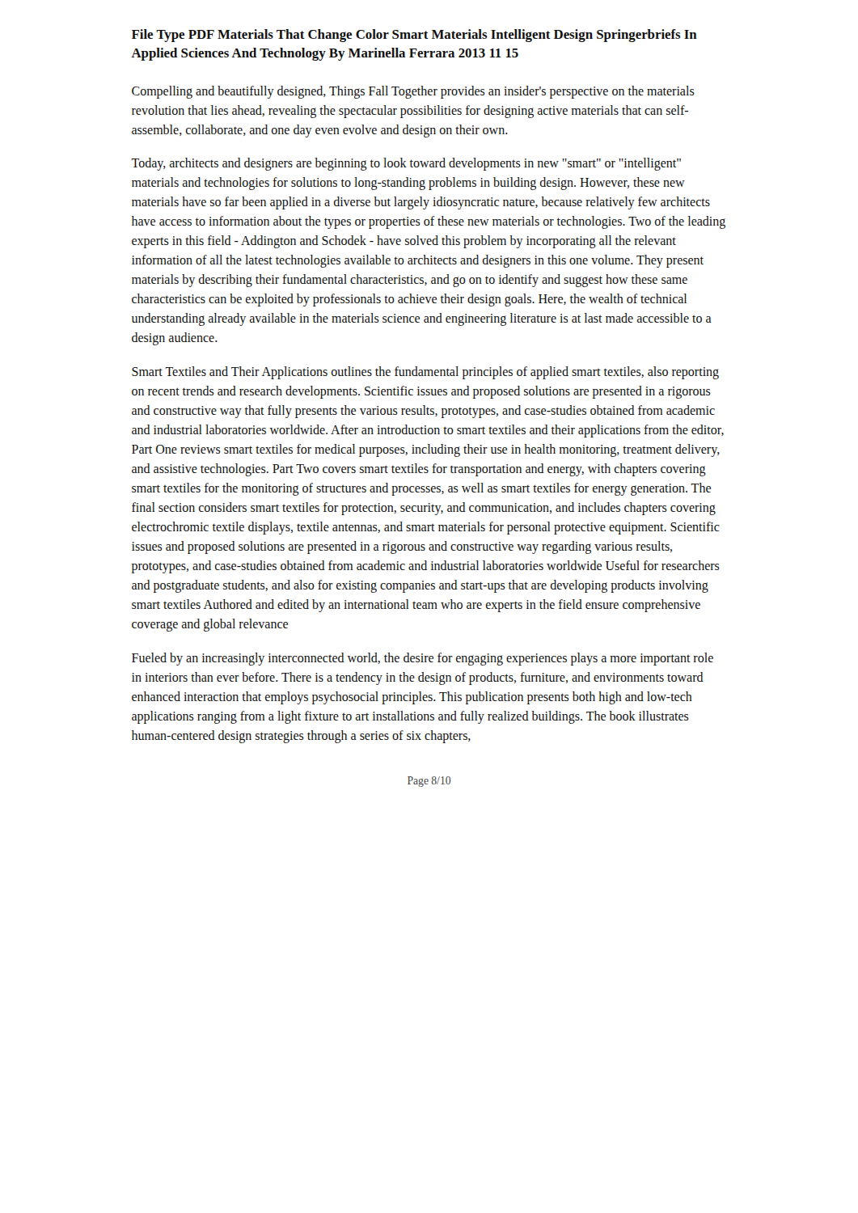File Type PDF Materials That Change Color Smart Materials Intelligent Design Springerbriefs In Applied Sciences And Technology By Marinella Ferrara 2013 11 15
Compelling and beautifully designed, Things Fall Together provides an insider's perspective on the materials revolution that lies ahead, revealing the spectacular possibilities for designing active materials that can self-assemble, collaborate, and one day even evolve and design on their own.
Today, architects and designers are beginning to look toward developments in new "smart" or "intelligent" materials and technologies for solutions to long-standing problems in building design. However, these new materials have so far been applied in a diverse but largely idiosyncratic nature, because relatively few architects have access to information about the types or properties of these new materials or technologies. Two of the leading experts in this field - Addington and Schodek - have solved this problem by incorporating all the relevant information of all the latest technologies available to architects and designers in this one volume. They present materials by describing their fundamental characteristics, and go on to identify and suggest how these same characteristics can be exploited by professionals to achieve their design goals. Here, the wealth of technical understanding already available in the materials science and engineering literature is at last made accessible to a design audience.
Smart Textiles and Their Applications outlines the fundamental principles of applied smart textiles, also reporting on recent trends and research developments. Scientific issues and proposed solutions are presented in a rigorous and constructive way that fully presents the various results, prototypes, and case-studies obtained from academic and industrial laboratories worldwide. After an introduction to smart textiles and their applications from the editor, Part One reviews smart textiles for medical purposes, including their use in health monitoring, treatment delivery, and assistive technologies. Part Two covers smart textiles for transportation and energy, with chapters covering smart textiles for the monitoring of structures and processes, as well as smart textiles for energy generation. The final section considers smart textiles for protection, security, and communication, and includes chapters covering electrochromic textile displays, textile antennas, and smart materials for personal protective equipment. Scientific issues and proposed solutions are presented in a rigorous and constructive way regarding various results, prototypes, and case-studies obtained from academic and industrial laboratories worldwide Useful for researchers and postgraduate students, and also for existing companies and start-ups that are developing products involving smart textiles Authored and edited by an international team who are experts in the field ensure comprehensive coverage and global relevance
Fueled by an increasingly interconnected world, the desire for engaging experiences plays a more important role in interiors than ever before. There is a tendency in the design of products, furniture, and environments toward enhanced interaction that employs psychosocial principles. This publication presents both high and low-tech applications ranging from a light fixture to art installations and fully realized buildings. The book illustrates human-centered design strategies through a series of six chapters,
Page 8/10